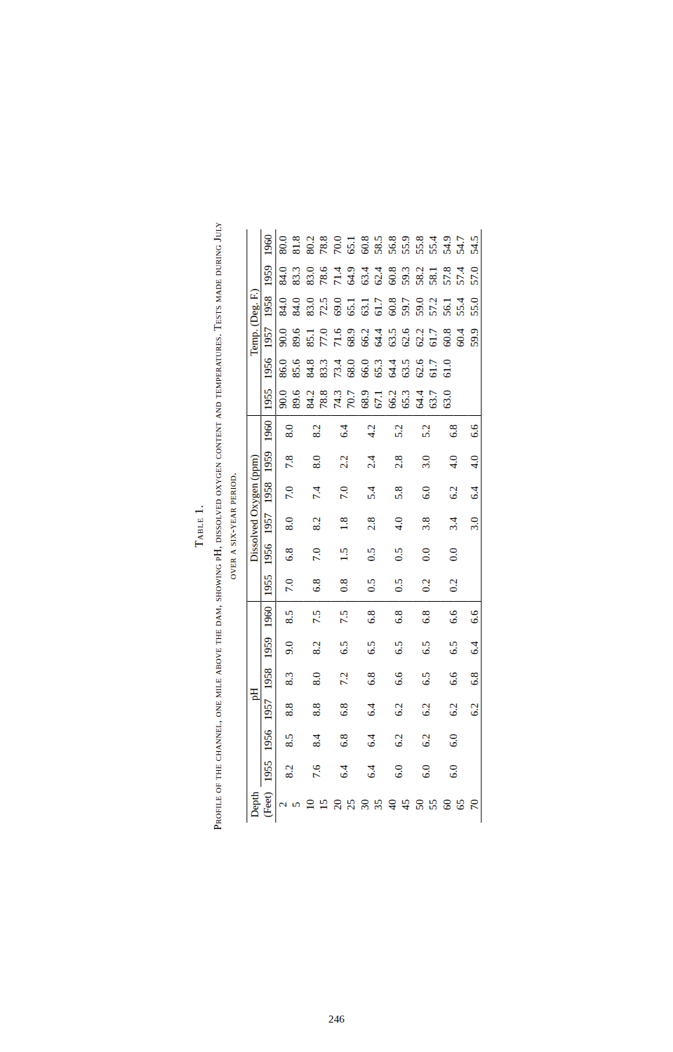Table 1.
Profile of the channel, one mile above the dam, showing pH, dissolved oxygen content and temperatures. Tests made during July over a six-year period.
| Depth (Feet) | pH | Dissolved Oxygen (ppm) | Temp. (Deg. F.) |
| --- | --- | --- | --- |
| 1955 | 1956 | 1957 | 1958 | 1959 | 1960 | 1955 | 1956 | 1957 | 1958 | 1959 | 1960 | 1955 | 1956 | 1957 | 1958 | 1959 | 1960 |
| 2 | 8.2 | 8.5 | 8.8 | 8.3 | 9.0 | 8.5 | 7.0 | 6.8 | 8.0 | 7.0 | 7.8 | 8.0 | 90.0 | 86.0 | 90.0 | 84.0 | 84.0 | 80.0 |
| 5 | 89.6 | 85.6 | 89.6 | 84.0 | 83.3 | 81.8 |
| 10 | 7.6 | 8.4 | 8.8 | 8.0 | 8.2 | 7.5 | 6.8 | 7.0 | 8.2 | 7.4 | 8.0 | 8.2 | 84.2 | 84.8 | 85.1 | 83.0 | 83.0 | 80.2 |
| 15 | 78.8 | 83.3 | 77.0 | 72.5 | 78.6 | 78.8 |
| 20 | 6.4 | 6.8 | 6.8 | 7.2 | 6.5 | 7.5 | 0.8 | 1.5 | 1.8 | 7.0 | 2.2 | 6.4 | 74.3 | 73.4 | 71.6 | 69.0 | 71.4 | 70.0 |
| 25 | 70.7 | 68.0 | 68.9 | 65.1 | 64.9 | 65.1 |
| 30 | 6.4 | 6.4 | 6.4 | 6.8 | 6.5 | 6.8 | 0.5 | 0.5 | 2.8 | 5.4 | 2.4 | 4.2 | 68.9 | 66.0 | 66.2 | 63.1 | 63.4 | 60.8 |
| 35 | 67.1 | 65.3 | 64.4 | 61.7 | 62.4 | 58.5 |
| 40 | 6.0 | 6.2 | 6.2 | 6.6 | 6.5 | 6.8 | 0.5 | 0.5 | 4.0 | 5.8 | 2.8 | 5.2 | 66.2 | 64.4 | 63.5 | 60.8 | 60.8 | 56.8 |
| 45 | 65.3 | 63.5 | 62.6 | 59.7 | 59.3 | 55.9 |
| 50 | 6.0 | 6.2 | 6.2 | 6.5 | 6.5 | 6.8 | 0.2 | 0.0 | 3.8 | 6.0 | 3.0 | 5.2 | 64.4 | 62.6 | 62.2 | 59.0 | 58.2 | 55.8 |
| 55 | 63.7 | 61.7 | 61.7 | 57.2 | 58.1 | 55.4 |
| 60 | 6.0 | 6.0 | 6.2 | 6.6 | 6.5 | 6.6 | 0.2 | 0.0 | 3.4 | 6.2 | 4.0 | 6.8 | 63.0 | 61.0 | 60.8 | 56.1 | 57.8 | 54.9 |
| 65 | | | 60.4 | 55.4 | 57.4 | 54.7 |
| 70 | | | 6.2 | 6.8 | 6.4 | 6.6 | | | 3.0 | 6.4 | 4.0 | 6.6 | | | 59.9 | 55.0 | 57.0 | 54.5 |
246